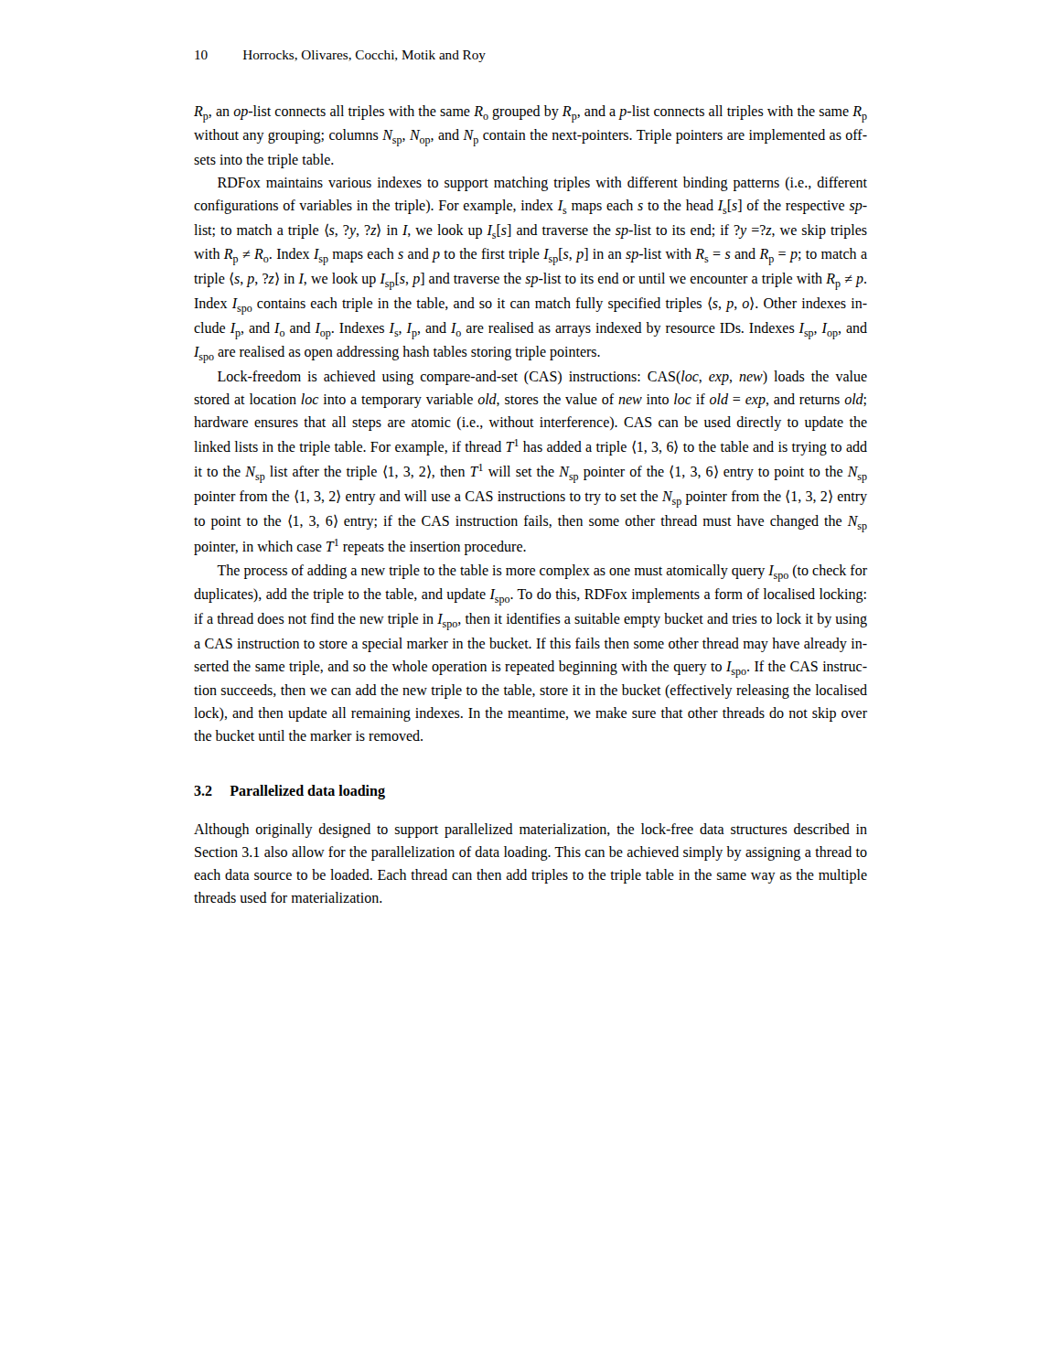10 Horrocks, Olivares, Cocchi, Motik and Roy
Rp, an op-list connects all triples with the same Ro grouped by Rp, and a p-list connects all triples with the same Rp without any grouping; columns Nsp, Nop, and Np contain the next-pointers. Triple pointers are implemented as offsets into the triple table.
RDFox maintains various indexes to support matching triples with different binding patterns (i.e., different configurations of variables in the triple). For example, index Is maps each s to the head Is[s] of the respective sp-list; to match a triple ⟨s, ?y, ?z⟩ in I, we look up Is[s] and traverse the sp-list to its end; if ?y =?z, we skip triples with Rp ≠ Ro. Index Isp maps each s and p to the first triple Isp[s, p] in an sp-list with Rs = s and Rp = p; to match a triple ⟨s, p, ?z⟩ in I, we look up Isp[s, p] and traverse the sp-list to its end or until we encounter a triple with Rp ≠ p. Index Ispo contains each triple in the table, and so it can match fully specified triples ⟨s, p, o⟩. Other indexes include Ip, and Io and Iop. Indexes Is, Ip, and Io are realised as arrays indexed by resource IDs. Indexes Isp, Iop, and Ispo are realised as open addressing hash tables storing triple pointers.
Lock-freedom is achieved using compare-and-set (CAS) instructions: CAS(loc, exp, new) loads the value stored at location loc into a temporary variable old, stores the value of new into loc if old = exp, and returns old; hardware ensures that all steps are atomic (i.e., without interference). CAS can be used directly to update the linked lists in the triple table. For example, if thread T1 has added a triple ⟨1, 3, 6⟩ to the table and is trying to add it to the Nsp list after the triple ⟨1, 3, 2⟩, then T1 will set the Nsp pointer of the ⟨1, 3, 6⟩ entry to point to the Nsp pointer from the ⟨1, 3, 2⟩ entry and will use a CAS instructions to try to set the Nsp pointer from the ⟨1, 3, 2⟩ entry to point to the ⟨1, 3, 6⟩ entry; if the CAS instruction fails, then some other thread must have changed the Nsp pointer, in which case T1 repeats the insertion procedure.
The process of adding a new triple to the table is more complex as one must atomically query Ispo (to check for duplicates), add the triple to the table, and update Ispo. To do this, RDFox implements a form of localised locking: if a thread does not find the new triple in Ispo, then it identifies a suitable empty bucket and tries to lock it by using a CAS instruction to store a special marker in the bucket. If this fails then some other thread may have already inserted the same triple, and so the whole operation is repeated beginning with the query to Ispo. If the CAS instruction succeeds, then we can add the new triple to the table, store it in the bucket (effectively releasing the localised lock), and then update all remaining indexes. In the meantime, we make sure that other threads do not skip over the bucket until the marker is removed.
3.2 Parallelized data loading
Although originally designed to support parallelized materialization, the lock-free data structures described in Section 3.1 also allow for the parallelization of data loading. This can be achieved simply by assigning a thread to each data source to be loaded. Each thread can then add triples to the triple table in the same way as the multiple threads used for materialization.